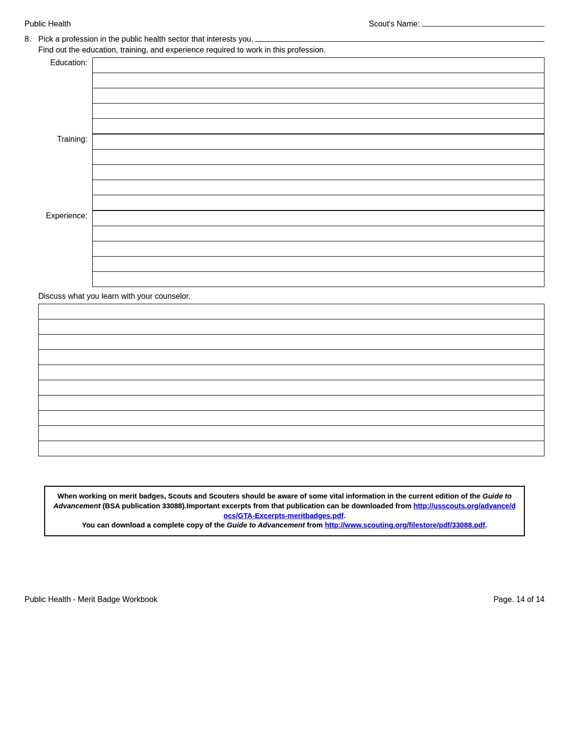Public Health
Scout's Name:
8. Pick a profession in the public health sector that interests you.
Find out the education, training, and experience required to work in this profession.
Education:
Training:
Experience:
Discuss what you learn with your counselor.
When working on merit badges, Scouts and Scouters should be aware of some vital information in the current edition of the Guide to Advancement (BSA publication 33088).Important excerpts from that publication can be downloaded from http://usscouts.org/advance/docs/GTA-Excerpts-meritbadges.pdf.
You can download a complete copy of the Guide to Advancement from http://www.scouting.org/filestore/pdf/33088.pdf.
Public Health - Merit Badge Workbook
Page. 14 of 14